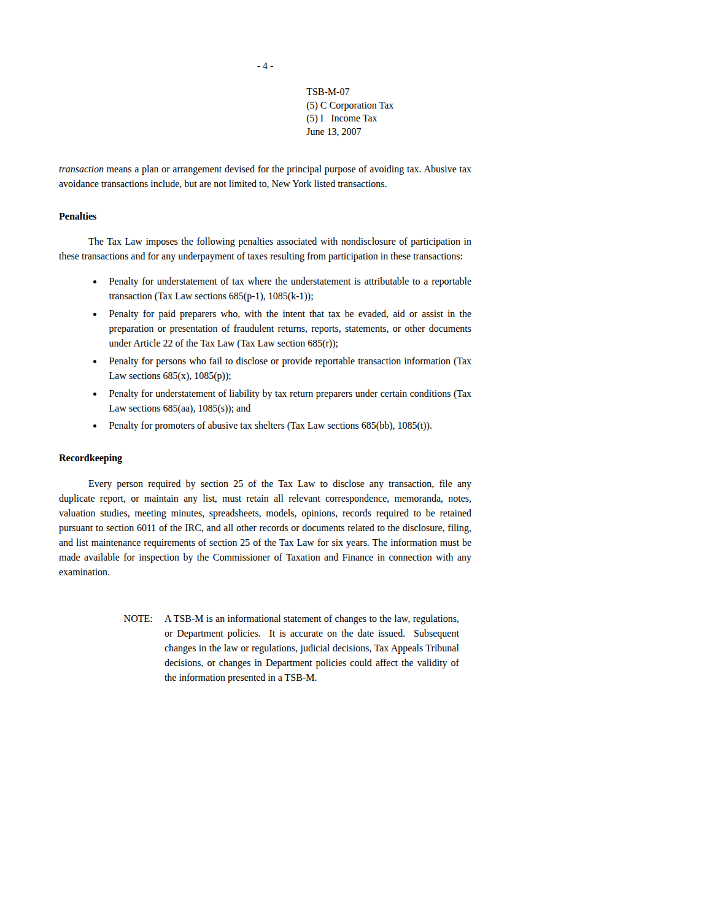- 4 -
TSB-M-07
(5) C Corporation Tax
(5) I Income Tax
June 13, 2007
transaction means a plan or arrangement devised for the principal purpose of avoiding tax. Abusive tax avoidance transactions include, but are not limited to, New York listed transactions.
Penalties
The Tax Law imposes the following penalties associated with nondisclosure of participation in these transactions and for any underpayment of taxes resulting from participation in these transactions:
Penalty for understatement of tax where the understatement is attributable to a reportable transaction (Tax Law sections 685(p-1), 1085(k-1));
Penalty for paid preparers who, with the intent that tax be evaded, aid or assist in the preparation or presentation of fraudulent returns, reports, statements, or other documents under Article 22 of the Tax Law (Tax Law section 685(r));
Penalty for persons who fail to disclose or provide reportable transaction information (Tax Law sections 685(x), 1085(p));
Penalty for understatement of liability by tax return preparers under certain conditions (Tax Law sections 685(aa), 1085(s)); and
Penalty for promoters of abusive tax shelters (Tax Law sections 685(bb), 1085(t)).
Recordkeeping
Every person required by section 25 of the Tax Law to disclose any transaction, file any duplicate report, or maintain any list, must retain all relevant correspondence, memoranda, notes, valuation studies, meeting minutes, spreadsheets, models, opinions, records required to be retained pursuant to section 6011 of the IRC, and all other records or documents related to the disclosure, filing, and list maintenance requirements of section 25 of the Tax Law for six years. The information must be made available for inspection by the Commissioner of Taxation and Finance in connection with any examination.
NOTE:
A TSB-M is an informational statement of changes to the law, regulations, or Department policies. It is accurate on the date issued. Subsequent changes in the law or regulations, judicial decisions, Tax Appeals Tribunal decisions, or changes in Department policies could affect the validity of the information presented in a TSB-M.